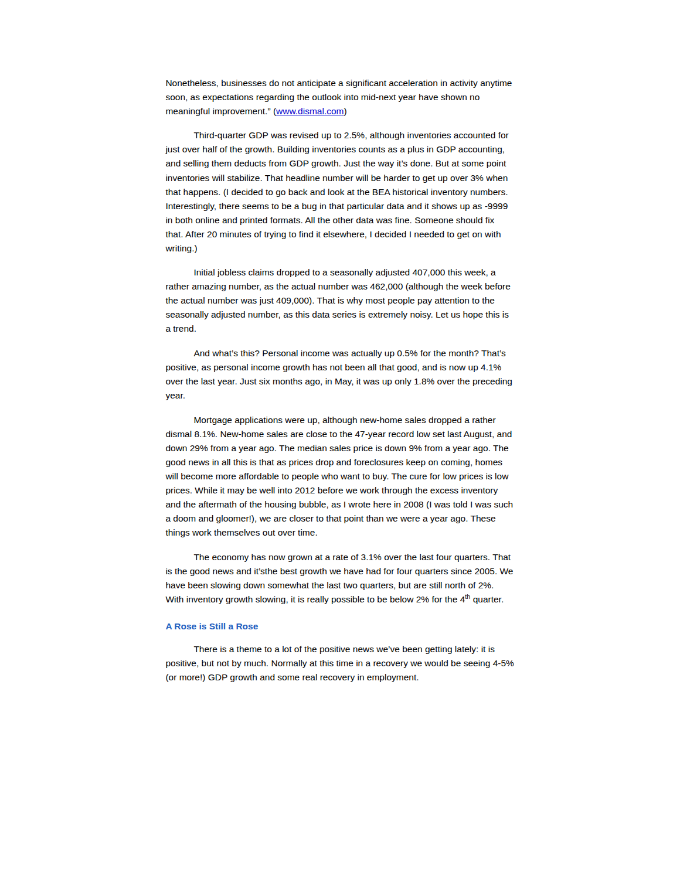Nonetheless, businesses do not anticipate a significant acceleration in activity anytime soon, as expectations regarding the outlook into mid-next year have shown no meaningful improvement.” (www.dismal.com)
Third-quarter GDP was revised up to 2.5%, although inventories accounted for just over half of the growth. Building inventories counts as a plus in GDP accounting, and selling them deducts from GDP growth. Just the way it’s done. But at some point inventories will stabilize. That headline number will be harder to get up over 3% when that happens. (I decided to go back and look at the BEA historical inventory numbers. Interestingly, there seems to be a bug in that particular data and it shows up as -9999 in both online and printed formats. All the other data was fine. Someone should fix that. After 20 minutes of trying to find it elsewhere, I decided I needed to get on with writing.)
Initial jobless claims dropped to a seasonally adjusted 407,000 this week, a rather amazing number, as the actual number was 462,000 (although the week before the actual number was just 409,000). That is why most people pay attention to the seasonally adjusted number, as this data series is extremely noisy. Let us hope this is a trend.
And what’s this? Personal income was actually up 0.5% for the month? That’s positive, as personal income growth has not been all that good, and is now up 4.1% over the last year. Just six months ago, in May, it was up only 1.8% over the preceding year.
Mortgage applications were up, although new-home sales dropped a rather dismal 8.1%. New-home sales are close to the 47-year record low set last August, and down 29% from a year ago. The median sales price is down 9% from a year ago. The good news in all this is that as prices drop and foreclosures keep on coming, homes will become more affordable to people who want to buy. The cure for low prices is low prices. While it may be well into 2012 before we work through the excess inventory and the aftermath of the housing bubble, as I wrote here in 2008 (I was told I was such a doom and gloomer!), we are closer to that point than we were a year ago. These things work themselves out over time.
The economy has now grown at a rate of 3.1% over the last four quarters. That is the good news and it’sthe best growth we have had for four quarters since 2005. We have been slowing down somewhat the last two quarters, but are still north of 2%. With inventory growth slowing, it is really possible to be below 2% for the 4th quarter.
A Rose is Still a Rose
There is a theme to a lot of the positive news we’ve been getting lately: it is positive, but not by much. Normally at this time in a recovery we would be seeing 4-5% (or more!) GDP growth and some real recovery in employment.